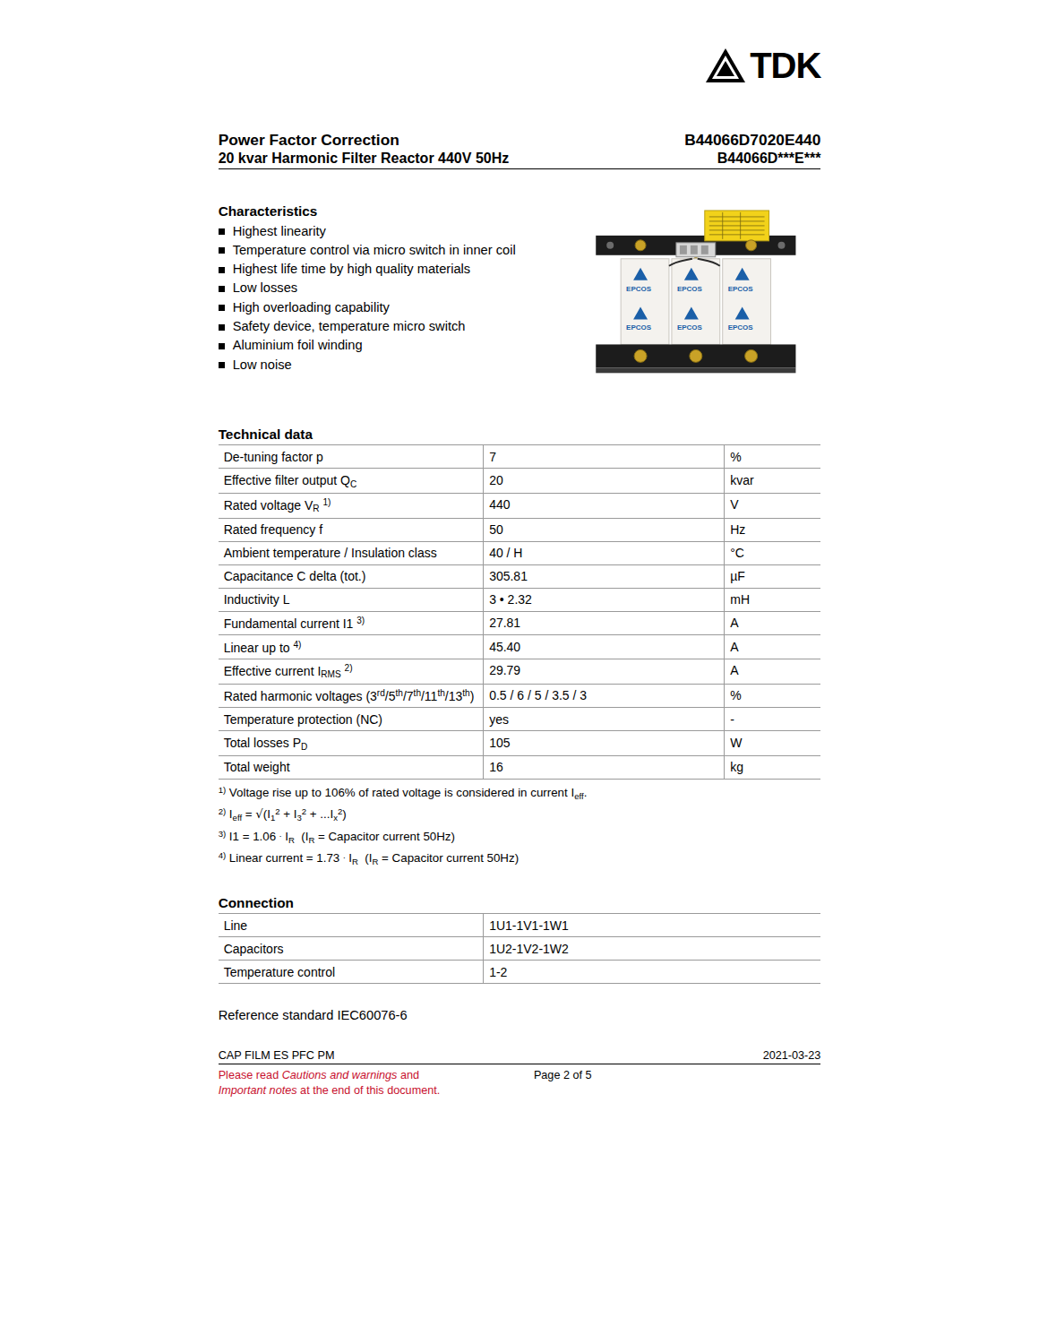TDK
Power Factor Correction B44066D7020E440
20 kvar Harmonic Filter Reactor 440V 50Hz B44066D***E***
Characteristics
Highest linearity
Temperature control via micro switch in inner coil
Highest life time by high quality materials
Low losses
High overloading capability
Safety device, temperature micro switch
Aluminium foil winding
Low noise
EPCOS EPCOS EPCOS EPCOS EPCOS EPCOS
Technical data
| De-tuning factor p | 7 | % |
| Effective filter output Q C | 20 | kvar |
| Rated voltage V R 1) | 440 | V |
| Rated frequency f | 50 | Hz |
| Ambient temperature / Insulation class | 40 / H | °C |
| Capacitance C delta (tot.) | 305.81 | µF |
| Inductivity L | 3 • 2.32 | mH |
| Fundamental current I1 3) | 27.81 | A |
| Linear up to 4) | 45.40 | A |
| Effective current I RMS 2) | 29.79 | A |
| Rated harmonic voltages (3 rd /5 th /7 th /11 th /13 th ) | 0.5 / 6 / 5 / 3.5 / 3 | % |
| Temperature protection (NC) | yes | - |
| Total losses P D | 105 | W |
| Total weight | 16 | kg |
1) Voltage rise up to 106% of rated voltage is considered in current Ieff.
2) Ieff = √(I12 + I32 + ...Ix2)
3) I1 = 1.06 . IR (IR = Capacitor current 50Hz)
4) Linear current = 1.73 . IR (IR = Capacitor current 50Hz)
Connection
| Line | 1U1-1V1-1W1 |
| Capacitors | 1U2-1V2-1W2 |
| Temperature control | 1-2 |
Reference standard IEC60076-6
CAP FILM ES PFC PM 2021-03-23
Please read Cautions and warnings and
Important notes at the end of this document.
Page 2 of 5